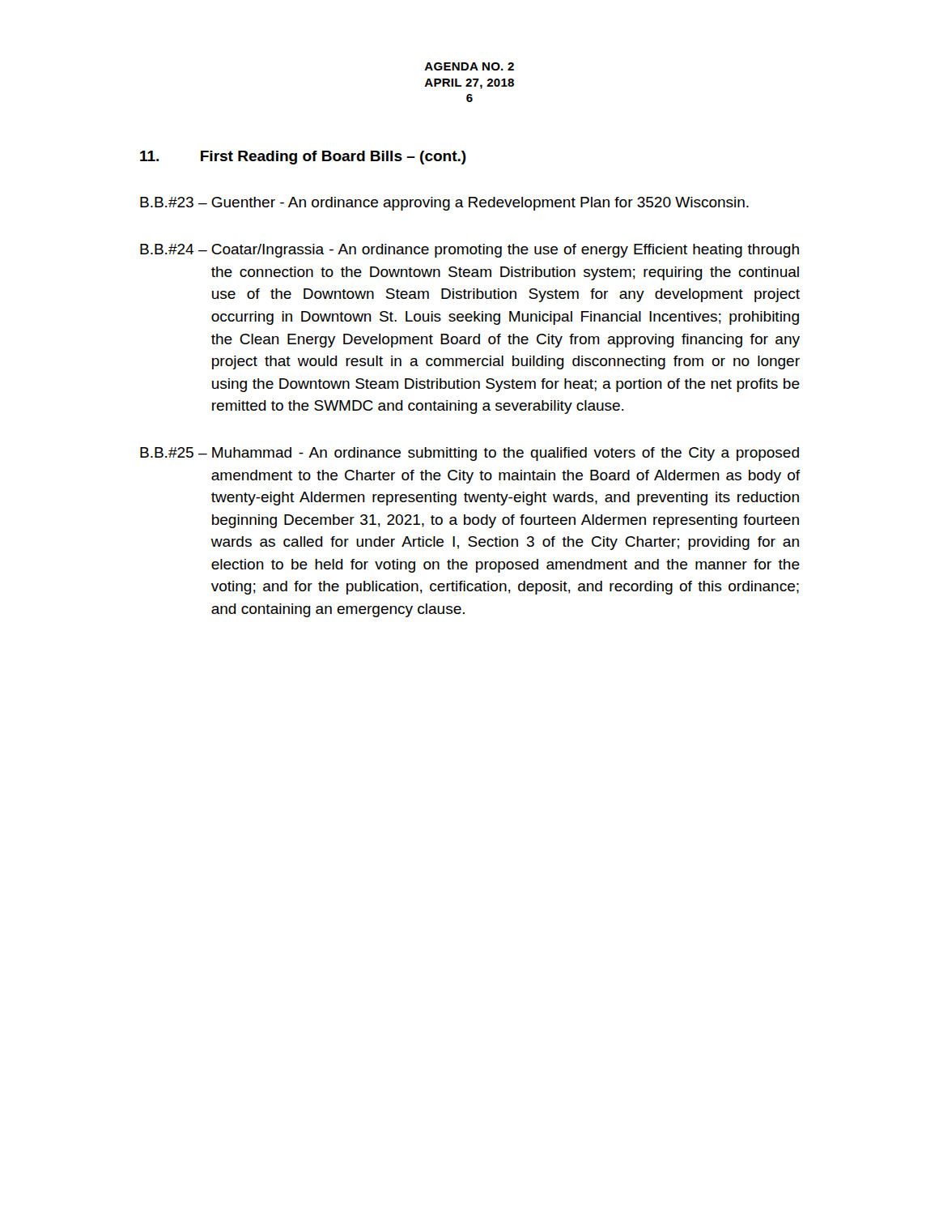AGENDA NO. 2
APRIL 27, 2018
6
11. First Reading of Board Bills – (cont.)
B.B.#23 – Guenther - An ordinance approving a Redevelopment Plan for 3520 Wisconsin.
B.B.#24 – Coatar/Ingrassia - An ordinance promoting the use of energy Efficient heating through the connection to the Downtown Steam Distribution system; requiring the continual use of the Downtown Steam Distribution System for any development project occurring in Downtown St. Louis seeking Municipal Financial Incentives; prohibiting the Clean Energy Development Board of the City from approving financing for any project that would result in a commercial building disconnecting from or no longer using the Downtown Steam Distribution System for heat; a portion of the net profits be remitted to the SWMDC and containing a severability clause.
B.B.#25 – Muhammad - An ordinance submitting to the qualified voters of the City a proposed amendment to the Charter of the City to maintain the Board of Aldermen as body of twenty-eight Aldermen representing twenty-eight wards, and preventing its reduction beginning December 31, 2021, to a body of fourteen Aldermen representing fourteen wards as called for under Article I, Section 3 of the City Charter; providing for an election to be held for voting on the proposed amendment and the manner for the voting; and for the publication, certification, deposit, and recording of this ordinance; and containing an emergency clause.